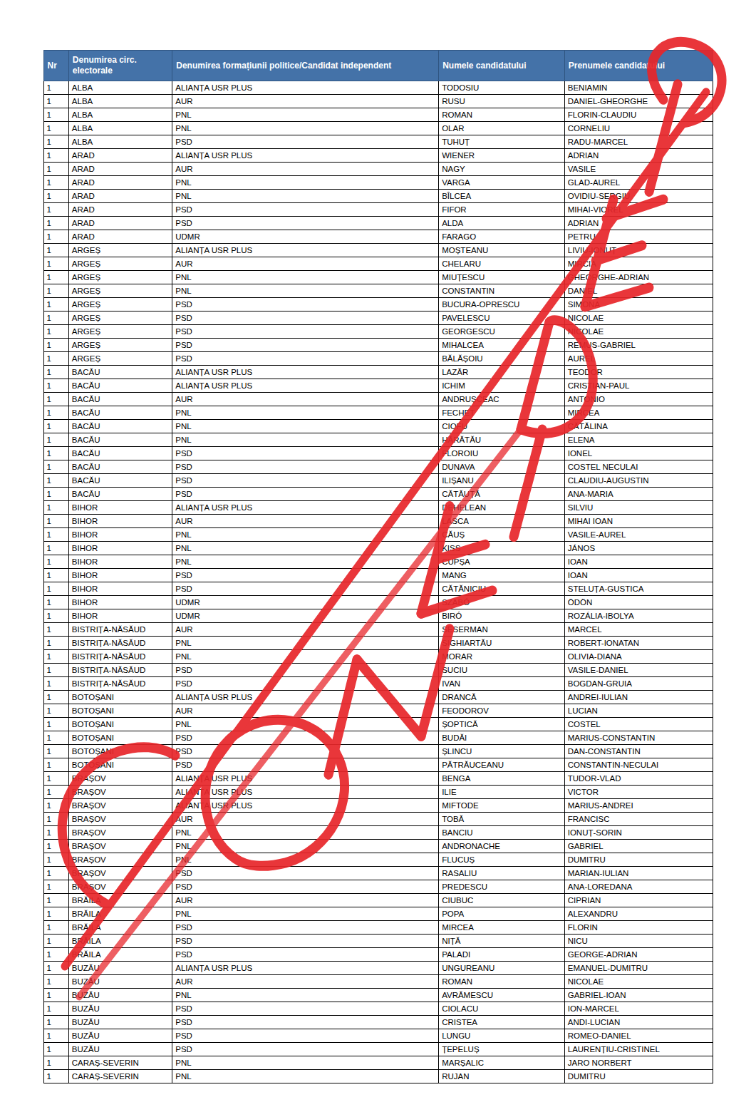| Nr | Denumirea circ. electorale | Denumirea formațiunii politice/Candidat independent | Numele candidatului | Prenumele candidatului |
| --- | --- | --- | --- | --- |
| 1 | ALBA | ALIANȚA USR PLUS | TODOSIU | BENIAMIN |
| 1 | ALBA | AUR | RUSU | DANIEL-GHEORGHE |
| 1 | ALBA | PNL | ROMAN | FLORIN-CLAUDIU |
| 1 | ALBA | PNL | OLAR | CORNELIU |
| 1 | ALBA | PSD | TUHUȚ | RADU-MARCEL |
| 1 | ARAD | ALIANȚA USR PLUS | WIENER | ADRIAN |
| 1 | ARAD | AUR | NAGY | VASILE |
| 1 | ARAD | PNL | VARGA | GLAD-AUREL |
| 1 | ARAD | PNL | BÎLCEA | OVIDIU-SERGIU |
| 1 | ARAD | PSD | FIFOR | MIHAI-VIOREL |
| 1 | ARAD | PSD | ALDA | ADRIAN |
| 1 | ARAD | UDMR | FARAGO | PETRU |
| 1 | ARGEȘ | ALIANȚA USR PLUS | MOȘTEANU | LIVIU-IONUȚ |
| 1 | ARGEȘ | AUR | CHELARU | MIRCIA |
| 1 | ARGEȘ | PNL | MIUȚESCU | GHEORGHE-ADRIAN |
| 1 | ARGEȘ | PNL | CONSTANTIN | DANIEL |
| 1 | ARGEȘ | PSD | BUCURA-OPRESCU | SIMONA |
| 1 | ARGEȘ | PSD | PAVELESCU | NICOLAE |
| 1 | ARGEȘ | PSD | GEORGESCU | NICOLAE |
| 1 | ARGEȘ | PSD | MIHALCEA | REMUS-GABRIEL |
| 1 | ARGEȘ | PSD | BĂLĂȘOIU | AUREL |
| 1 | BACĂU | ALIANȚA USR PLUS | LAZĂR | TEODOR |
| 1 | BACĂU | ALIANȚA USR PLUS | ICHIM | CRISTIAN-PAUL |
| 1 | BACĂU | AUR | ANDRUȘCEAC | ANTONIO |
| 1 | BACĂU | PNL | FECHET | MIRCEA |
| 1 | BACĂU | PNL | CIOFU | CĂTĂLINA |
| 1 | BACĂU | PNL | HĂRĂTĂU | ELENA |
| 1 | BACĂU | PSD | FLOROIU | IONEL |
| 1 | BACĂU | PSD | DUNAVA | COSTEL NECULAI |
| 1 | BACĂU | PSD | ILIȘANU | CLAUDIU-AUGUSTIN |
| 1 | BACĂU | PSD | CĂTĂUȚĂ | ANA-MARIA |
| 1 | BIHOR | ALIANȚA USR PLUS | DEHELEAN | SILVIU |
| 1 | BIHOR | AUR | LASCA | MIHAI IOAN |
| 1 | BIHOR | PNL | CĂUȘ | VASILE-AUREL |
| 1 | BIHOR | PNL | KISS | JÁNOS |
| 1 | BIHOR | PNL | CUPȘA | IOAN |
| 1 | BIHOR | PSD | MANG | IOAN |
| 1 | BIHOR | PSD | CĂTĂNICIU | STELUȚA-GUSTICA |
| 1 | BIHOR | UDMR | SZABÓ | ÖDÖN |
| 1 | BIHOR | UDMR | BIRÓ | ROZÁLIA-IBOLYA |
| 1 | BISTRIȚA-NĂSĂUD | AUR | SESERMAN | MARCEL |
| 1 | BISTRIȚA-NĂSĂUD | PNL | SIGHIARTĂU | ROBERT-IONATAN |
| 1 | BISTRIȚA-NĂSĂUD | PNL | MORAR | OLIVIA-DIANA |
| 1 | BISTRIȚA-NĂSĂUD | PSD | SUCIU | VASILE-DANIEL |
| 1 | BISTRIȚA-NĂSĂUD | PSD | IVAN | BOGDAN-GRUIA |
| 1 | BOTOȘANI | ALIANȚA USR PLUS | DRANCĂ | ANDREI-IULIAN |
| 1 | BOTOȘANI | AUR | FEODOROV | LUCIAN |
| 1 | BOTOȘANI | PNL | ȘOPTICĂ | COSTEL |
| 1 | BOTOȘANI | PSD | BUDĂI | MARIUS-CONSTANTIN |
| 1 | BOTOȘANI | PSD | ȘLINCU | DAN-CONSTANTIN |
| 1 | BOTOȘANI | PSD | PĂTRĂUCEANU | CONSTANTIN-NECULAI |
| 1 | BRAȘOV | ALIANȚA USR PLUS | BENGA | TUDOR-VLAD |
| 1 | BRAȘOV | ALIANȚA USR PLUS | ILIE | VICTOR |
| 1 | BRAȘOV | ALIANȚA USR PLUS | MIFTODE | MARIUS-ANDREI |
| 1 | BRAȘOV | AUR | TOBĂ | FRANCISC |
| 1 | BRAȘOV | PNL | BANCIU | IONUȚ-SORIN |
| 1 | BRAȘOV | PNL | ANDRONACHE | GABRIEL |
| 1 | BRAȘOV | PNL | FLUCUȘ | DUMITRU |
| 1 | BRAȘOV | PSD | RASALIU | MARIAN-IULIAN |
| 1 | BRAȘOV | PSD | PREDESCU | ANA-LOREDANA |
| 1 | BRĂILA | AUR | CIUBUC | CIPRIAN |
| 1 | BRĂILA | PNL | POPA | ALEXANDRU |
| 1 | BRĂILA | PSD | MIRCEA | FLORIN |
| 1 | BRĂILA | PSD | NIȚĂ | NICU |
| 1 | BRĂILA | PSD | PALADI | GEORGE-ADRIAN |
| 1 | BUZĂU | ALIANȚA USR PLUS | UNGUREANU | EMANUEL-DUMITRU |
| 1 | BUZĂU | AUR | ROMAN | NICOLAE |
| 1 | BUZĂU | PNL | AVRĂMESCU | GABRIEL-IOAN |
| 1 | BUZĂU | PSD | CIOLACU | ION-MARCEL |
| 1 | BUZĂU | PSD | CRISTEA | ANDI-LUCIAN |
| 1 | BUZĂU | PSD | LUNGU | ROMEO-DANIEL |
| 1 | BUZĂU | PSD | ȚEPELUȘ | LAURENȚIU-CRISTINEL |
| 1 | CARAȘ-SEVERIN | PNL | MARȘALIC | JARO NORBERT |
| 1 | CARAȘ-SEVERIN | PNL | RUJAN | DUMITRU |